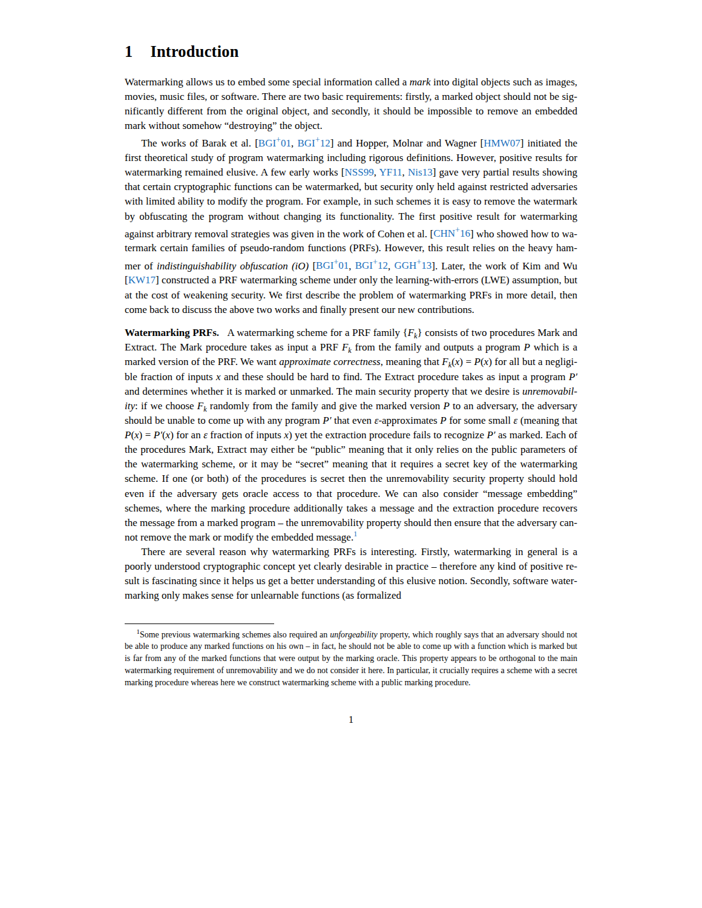1 Introduction
Watermarking allows us to embed some special information called a mark into digital objects such as images, movies, music files, or software. There are two basic requirements: firstly, a marked object should not be significantly different from the original object, and secondly, it should be impossible to remove an embedded mark without somehow “destroying” the object.
The works of Barak et al. [BGI+01, BGI+12] and Hopper, Molnar and Wagner [HMW07] initiated the first theoretical study of program watermarking including rigorous definitions. However, positive results for watermarking remained elusive. A few early works [NSS99, YF11, Nis13] gave very partial results showing that certain cryptographic functions can be watermarked, but security only held against restricted adversaries with limited ability to modify the program. For example, in such schemes it is easy to remove the watermark by obfuscating the program without changing its functionality. The first positive result for watermarking against arbitrary removal strategies was given in the work of Cohen et al. [CHN+16] who showed how to watermark certain families of pseudo-random functions (PRFs). However, this result relies on the heavy hammer of indistinguishability obfuscation (iO) [BGI+01, BGI+12, GGH+13]. Later, the work of Kim and Wu [KW17] constructed a PRF watermarking scheme under only the learning-with-errors (LWE) assumption, but at the cost of weakening security. We first describe the problem of watermarking PRFs in more detail, then come back to discuss the above two works and finally present our new contributions.
Watermarking PRFs. A watermarking scheme for a PRF family {Fk} consists of two procedures Mark and Extract. The Mark procedure takes as input a PRF Fk from the family and outputs a program P which is a marked version of the PRF. We want approximate correctness, meaning that Fk(x) = P(x) for all but a negligible fraction of inputs x and these should be hard to find. The Extract procedure takes as input a program P′ and determines whether it is marked or unmarked. The main security property that we desire is unremovability: if we choose Fk randomly from the family and give the marked version P to an adversary, the adversary should be unable to come up with any program P′ that even ε-approximates P for some small ε (meaning that P(x) = P′(x) for an ε fraction of inputs x) yet the extraction procedure fails to recognize P′ as marked. Each of the procedures Mark, Extract may either be “public” meaning that it only relies on the public parameters of the watermarking scheme, or it may be “secret” meaning that it requires a secret key of the watermarking scheme. If one (or both) of the procedures is secret then the unremovability security property should hold even if the adversary gets oracle access to that procedure. We can also consider “message embedding” schemes, where the marking procedure additionally takes a message and the extraction procedure recovers the message from a marked program – the unremovability property should then ensure that the adversary cannot remove the mark or modify the embedded message.1
There are several reason why watermarking PRFs is interesting. Firstly, watermarking in general is a poorly understood cryptographic concept yet clearly desirable in practice – therefore any kind of positive result is fascinating since it helps us get a better understanding of this elusive notion. Secondly, software watermarking only makes sense for unlearnable functions (as formalized
1Some previous watermarking schemes also required an unforgeability property, which roughly says that an adversary should not be able to produce any marked functions on his own – in fact, he should not be able to come up with a function which is marked but is far from any of the marked functions that were output by the marking oracle. This property appears to be orthogonal to the main watermarking requirement of unremovability and we do not consider it here. In particular, it crucially requires a scheme with a secret marking procedure whereas here we construct watermarking scheme with a public marking procedure.
1